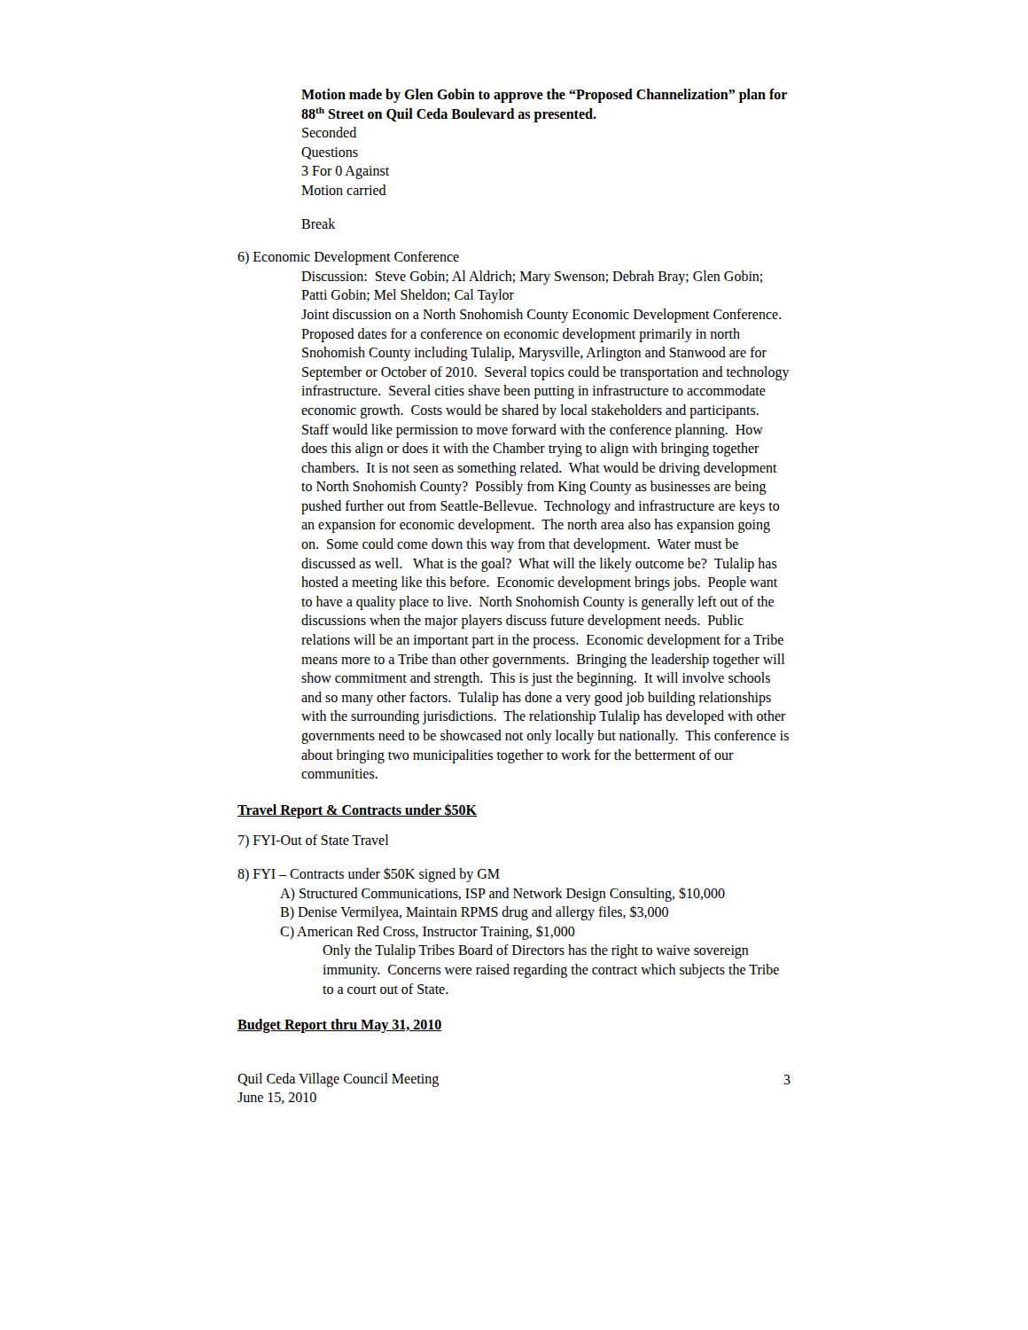Motion made by Glen Gobin to approve the “Proposed Channelization” plan for 88th Street on Quil Ceda Boulevard as presented.
Seconded
Questions
3 For 0 Against
Motion carried
Break
6) Economic Development Conference
Discussion: Steve Gobin; Al Aldrich; Mary Swenson; Debrah Bray; Glen Gobin; Patti Gobin; Mel Sheldon; Cal Taylor
Joint discussion on a North Snohomish County Economic Development Conference. Proposed dates for a conference on economic development primarily in north Snohomish County including Tulalip, Marysville, Arlington and Stanwood are for September or October of 2010. Several topics could be transportation and technology infrastructure. Several cities shave been putting in infrastructure to accommodate economic growth. Costs would be shared by local stakeholders and participants. Staff would like permission to move forward with the conference planning. How does this align or does it with the Chamber trying to align with bringing together chambers. It is not seen as something related. What would be driving development to North Snohomish County? Possibly from King County as businesses are being pushed further out from Seattle-Bellevue. Technology and infrastructure are keys to an expansion for economic development. The north area also has expansion going on. Some could come down this way from that development. Water must be discussed as well. What is the goal? What will the likely outcome be? Tulalip has hosted a meeting like this before. Economic development brings jobs. People want to have a quality place to live. North Snohomish County is generally left out of the discussions when the major players discuss future development needs. Public relations will be an important part in the process. Economic development for a Tribe means more to a Tribe than other governments. Bringing the leadership together will show commitment and strength. This is just the beginning. It will involve schools and so many other factors. Tulalip has done a very good job building relationships with the surrounding jurisdictions. The relationship Tulalip has developed with other governments need to be showcased not only locally but nationally. This conference is about bringing two municipalities together to work for the betterment of our communities.
Travel Report & Contracts under $50K
7) FYI-Out of State Travel
8) FYI – Contracts under $50K signed by GM
A) Structured Communications, ISP and Network Design Consulting, $10,000
B) Denise Vermilyea, Maintain RPMS drug and allergy files, $3,000
C) American Red Cross, Instructor Training, $1,000
Only the Tulalip Tribes Board of Directors has the right to waive sovereign immunity. Concerns were raised regarding the contract which subjects the Tribe to a court out of State.
Budget Report thru May 31, 2010
Quil Ceda Village Council Meeting
June 15, 2010
3